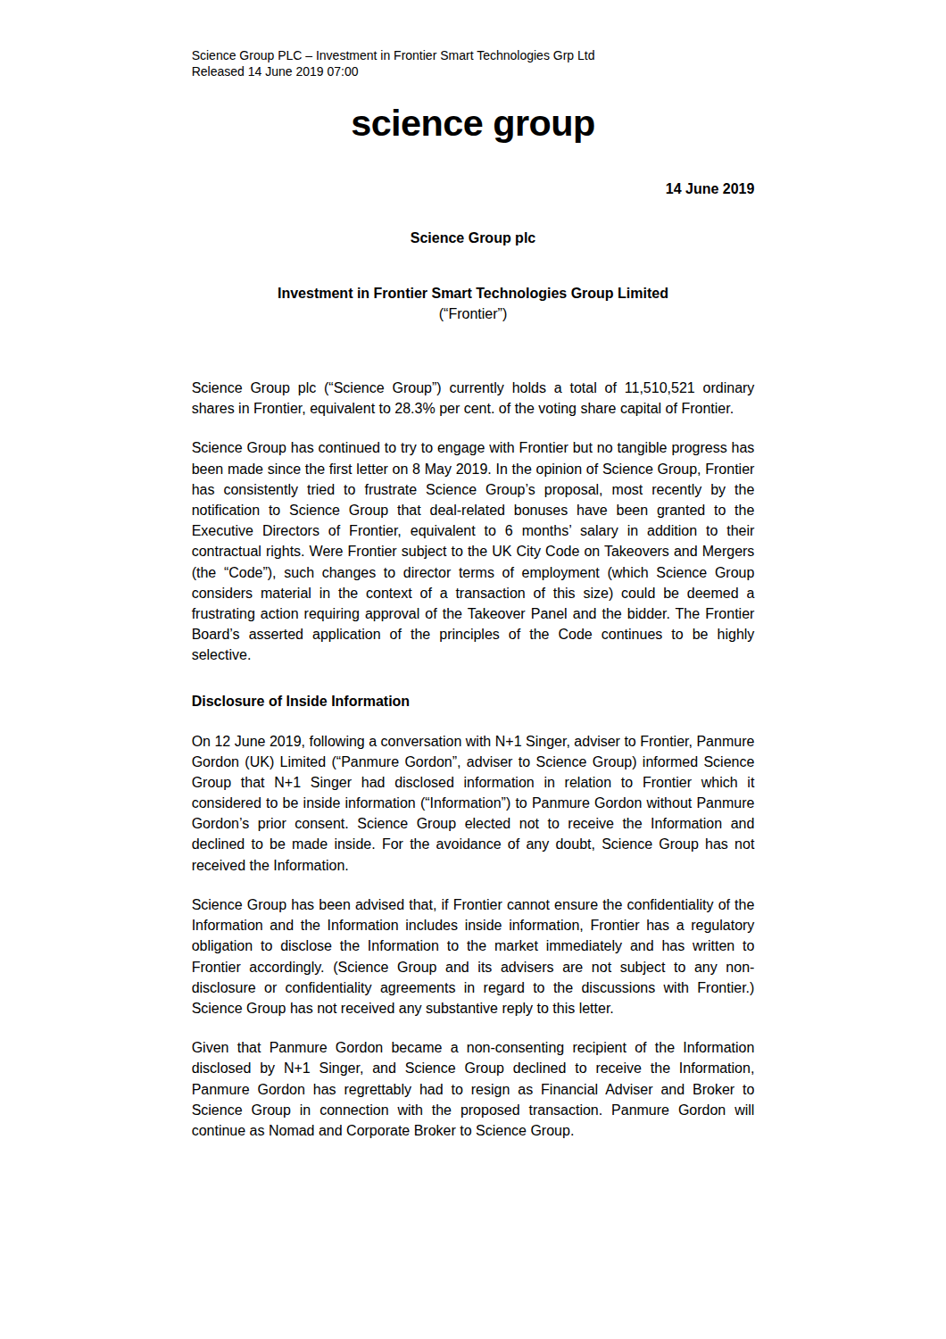Science Group PLC – Investment in Frontier Smart Technologies Grp Ltd
Released 14 June 2019 07:00
science group
14 June 2019
Science Group plc
Investment in Frontier Smart Technologies Group Limited
(“Frontier”)
Science Group plc (“Science Group”) currently holds a total of 11,510,521 ordinary shares in Frontier, equivalent to 28.3% per cent. of the voting share capital of Frontier.
Science Group has continued to try to engage with Frontier but no tangible progress has been made since the first letter on 8 May 2019. In the opinion of Science Group, Frontier has consistently tried to frustrate Science Group’s proposal, most recently by the notification to Science Group that deal-related bonuses have been granted to the Executive Directors of Frontier, equivalent to 6 months’ salary in addition to their contractual rights. Were Frontier subject to the UK City Code on Takeovers and Mergers (the “Code”), such changes to director terms of employment (which Science Group considers material in the context of a transaction of this size) could be deemed a frustrating action requiring approval of the Takeover Panel and the bidder. The Frontier Board’s asserted application of the principles of the Code continues to be highly selective.
Disclosure of Inside Information
On 12 June 2019, following a conversation with N+1 Singer, adviser to Frontier, Panmure Gordon (UK) Limited (“Panmure Gordon”, adviser to Science Group) informed Science Group that N+1 Singer had disclosed information in relation to Frontier which it considered to be inside information (“Information”) to Panmure Gordon without Panmure Gordon’s prior consent. Science Group elected not to receive the Information and declined to be made inside. For the avoidance of any doubt, Science Group has not received the Information.
Science Group has been advised that, if Frontier cannot ensure the confidentiality of the Information and the Information includes inside information, Frontier has a regulatory obligation to disclose the Information to the market immediately and has written to Frontier accordingly. (Science Group and its advisers are not subject to any non-disclosure or confidentiality agreements in regard to the discussions with Frontier.) Science Group has not received any substantive reply to this letter.
Given that Panmure Gordon became a non-consenting recipient of the Information disclosed by N+1 Singer, and Science Group declined to receive the Information, Panmure Gordon has regrettably had to resign as Financial Adviser and Broker to Science Group in connection with the proposed transaction. Panmure Gordon will continue as Nomad and Corporate Broker to Science Group.